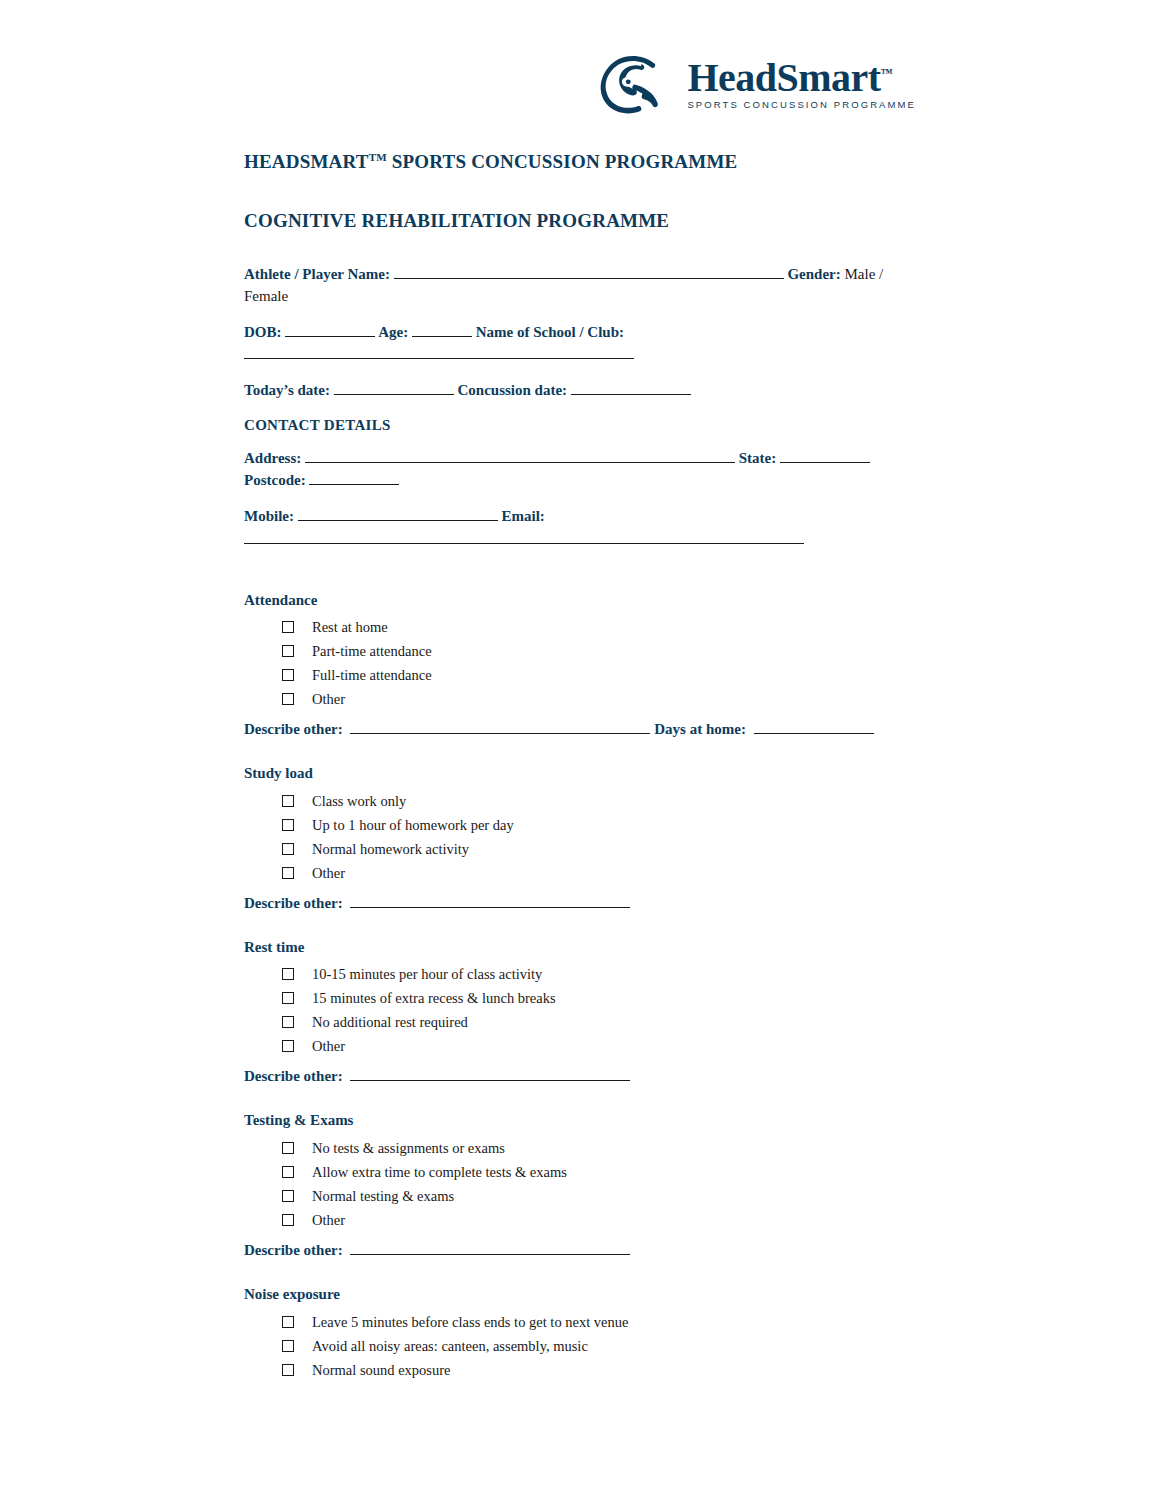HeadSmart™
SPORTS CONCUSSION PROGRAMME
HEADSMARTTM SPORTS CONCUSSION PROGRAMME
COGNITIVE REHABILITATION PROGRAMME
Athlete / Player Name: Gender: Male / Female
DOB: Age: Name of School / Club:
Today’s date: Concussion date:
CONTACT DETAILS
Address: State: Postcode:
Mobile: Email:
Attendance
Rest at home
Part-time attendance
Full-time attendance
Other
Describe other: Days at home:
Study load
Class work only
Up to 1 hour of homework per day
Normal homework activity
Other
Describe other:
Rest time
10-15 minutes per hour of class activity
15 minutes of extra recess & lunch breaks
No additional rest required
Other
Describe other:
Testing & Exams
No tests & assignments or exams
Allow extra time to complete tests & exams
Normal testing & exams
Other
Describe other:
Noise exposure
Leave 5 minutes before class ends to get to next venue
Avoid all noisy areas: canteen, assembly, music
Normal sound exposure